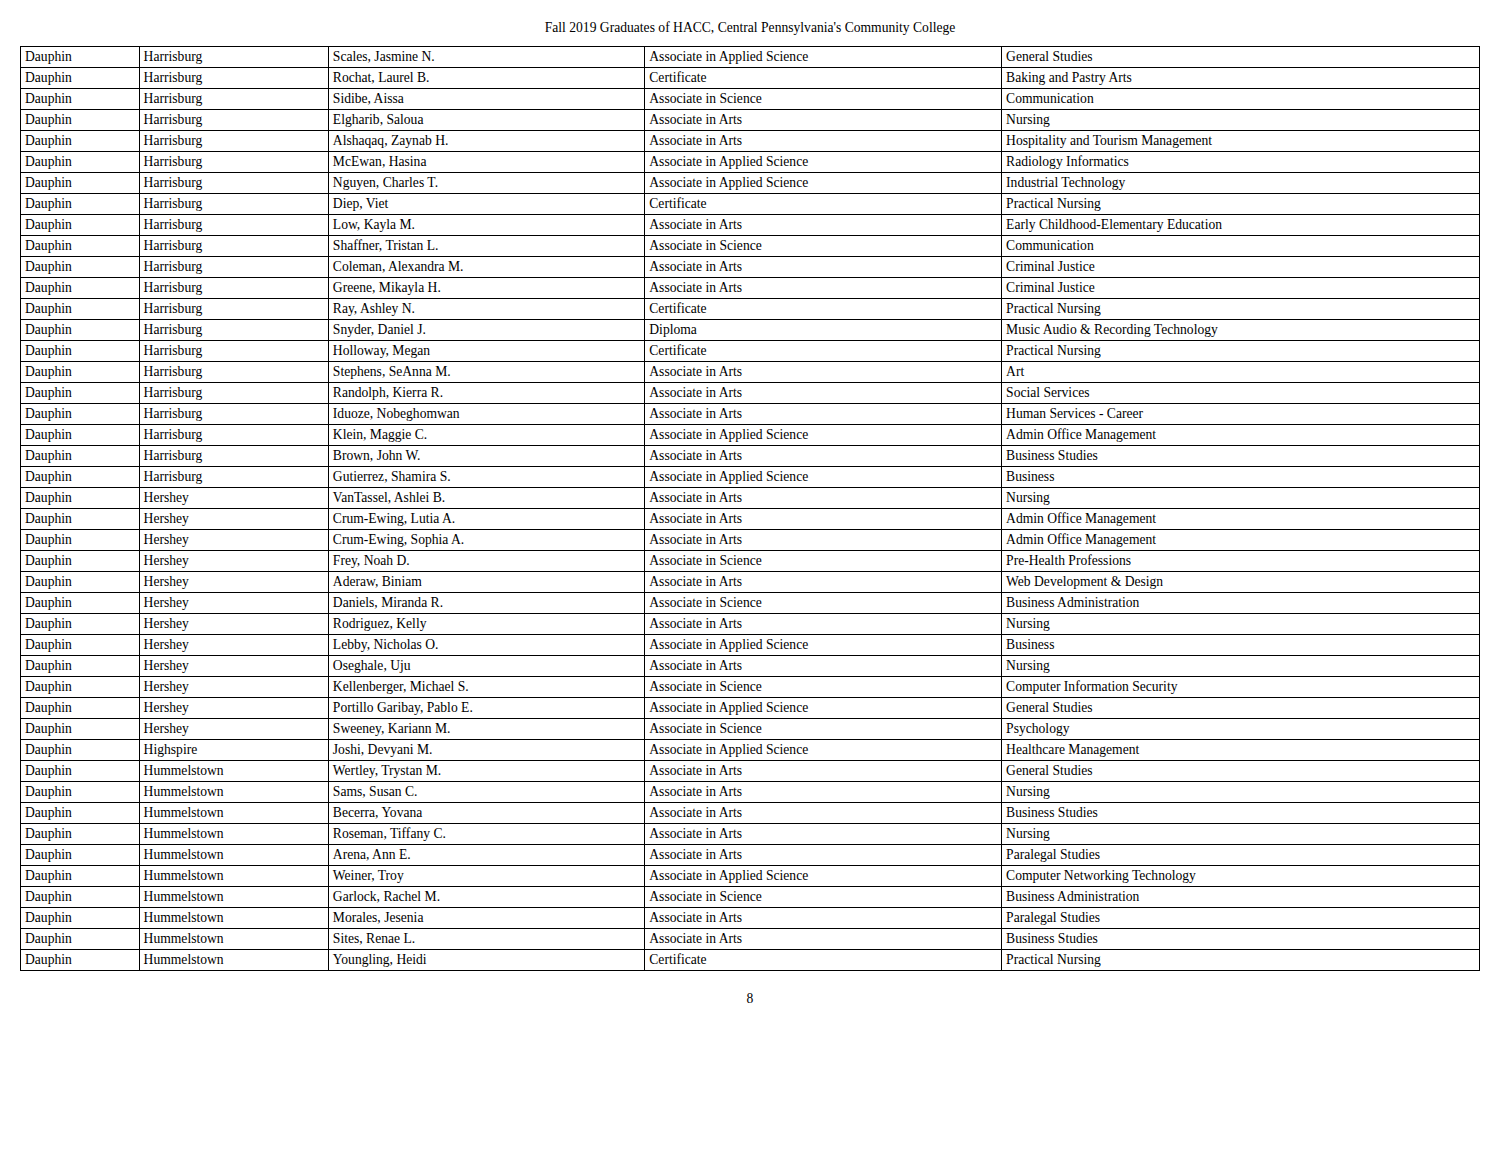Fall 2019 Graduates of HACC, Central Pennsylvania's Community College
| Dauphin | Harrisburg | Scales, Jasmine N. | Associate in Applied Science | General Studies |
| Dauphin | Harrisburg | Rochat, Laurel B. | Certificate | Baking and Pastry Arts |
| Dauphin | Harrisburg | Sidibe, Aissa | Associate in Science | Communication |
| Dauphin | Harrisburg | Elgharib, Saloua | Associate in Arts | Nursing |
| Dauphin | Harrisburg | Alshaqaq, Zaynab H. | Associate in Arts | Hospitality and Tourism Management |
| Dauphin | Harrisburg | McEwan, Hasina | Associate in Applied Science | Radiology Informatics |
| Dauphin | Harrisburg | Nguyen, Charles T. | Associate in Applied Science | Industrial Technology |
| Dauphin | Harrisburg | Diep, Viet | Certificate | Practical Nursing |
| Dauphin | Harrisburg | Low, Kayla M. | Associate in Arts | Early Childhood-Elementary Education |
| Dauphin | Harrisburg | Shaffner, Tristan L. | Associate in Science | Communication |
| Dauphin | Harrisburg | Coleman, Alexandra M. | Associate in Arts | Criminal Justice |
| Dauphin | Harrisburg | Greene, Mikayla H. | Associate in Arts | Criminal Justice |
| Dauphin | Harrisburg | Ray, Ashley N. | Certificate | Practical Nursing |
| Dauphin | Harrisburg | Snyder, Daniel J. | Diploma | Music Audio & Recording Technology |
| Dauphin | Harrisburg | Holloway, Megan | Certificate | Practical Nursing |
| Dauphin | Harrisburg | Stephens, SeAnna M. | Associate in Arts | Art |
| Dauphin | Harrisburg | Randolph, Kierra R. | Associate in Arts | Social Services |
| Dauphin | Harrisburg | Iduoze, Nobeghomwan | Associate in Arts | Human Services - Career |
| Dauphin | Harrisburg | Klein, Maggie C. | Associate in Applied Science | Admin Office Management |
| Dauphin | Harrisburg | Brown, John W. | Associate in Arts | Business Studies |
| Dauphin | Harrisburg | Gutierrez, Shamira S. | Associate in Applied Science | Business |
| Dauphin | Hershey | VanTassel, Ashlei B. | Associate in Arts | Nursing |
| Dauphin | Hershey | Crum-Ewing, Lutia A. | Associate in Arts | Admin Office Management |
| Dauphin | Hershey | Crum-Ewing, Sophia A. | Associate in Arts | Admin Office Management |
| Dauphin | Hershey | Frey, Noah D. | Associate in Science | Pre-Health Professions |
| Dauphin | Hershey | Aderaw, Biniam | Associate in Arts | Web Development & Design |
| Dauphin | Hershey | Daniels, Miranda R. | Associate in Science | Business Administration |
| Dauphin | Hershey | Rodriguez, Kelly | Associate in Arts | Nursing |
| Dauphin | Hershey | Lebby, Nicholas O. | Associate in Applied Science | Business |
| Dauphin | Hershey | Oseghale, Uju | Associate in Arts | Nursing |
| Dauphin | Hershey | Kellenberger, Michael S. | Associate in Science | Computer Information Security |
| Dauphin | Hershey | Portillo Garibay, Pablo E. | Associate in Applied Science | General Studies |
| Dauphin | Hershey | Sweeney, Kariann M. | Associate in Science | Psychology |
| Dauphin | Highspire | Joshi, Devyani M. | Associate in Applied Science | Healthcare Management |
| Dauphin | Hummelstown | Wertley, Trystan M. | Associate in Arts | General Studies |
| Dauphin | Hummelstown | Sams, Susan C. | Associate in Arts | Nursing |
| Dauphin | Hummelstown | Becerra, Yovana | Associate in Arts | Business Studies |
| Dauphin | Hummelstown | Roseman, Tiffany C. | Associate in Arts | Nursing |
| Dauphin | Hummelstown | Arena, Ann E. | Associate in Arts | Paralegal Studies |
| Dauphin | Hummelstown | Weiner, Troy | Associate in Applied Science | Computer Networking Technology |
| Dauphin | Hummelstown | Garlock, Rachel M. | Associate in Science | Business Administration |
| Dauphin | Hummelstown | Morales, Jesenia | Associate in Arts | Paralegal Studies |
| Dauphin | Hummelstown | Sites, Renae L. | Associate in Arts | Business Studies |
| Dauphin | Hummelstown | Youngling, Heidi | Certificate | Practical Nursing |
8